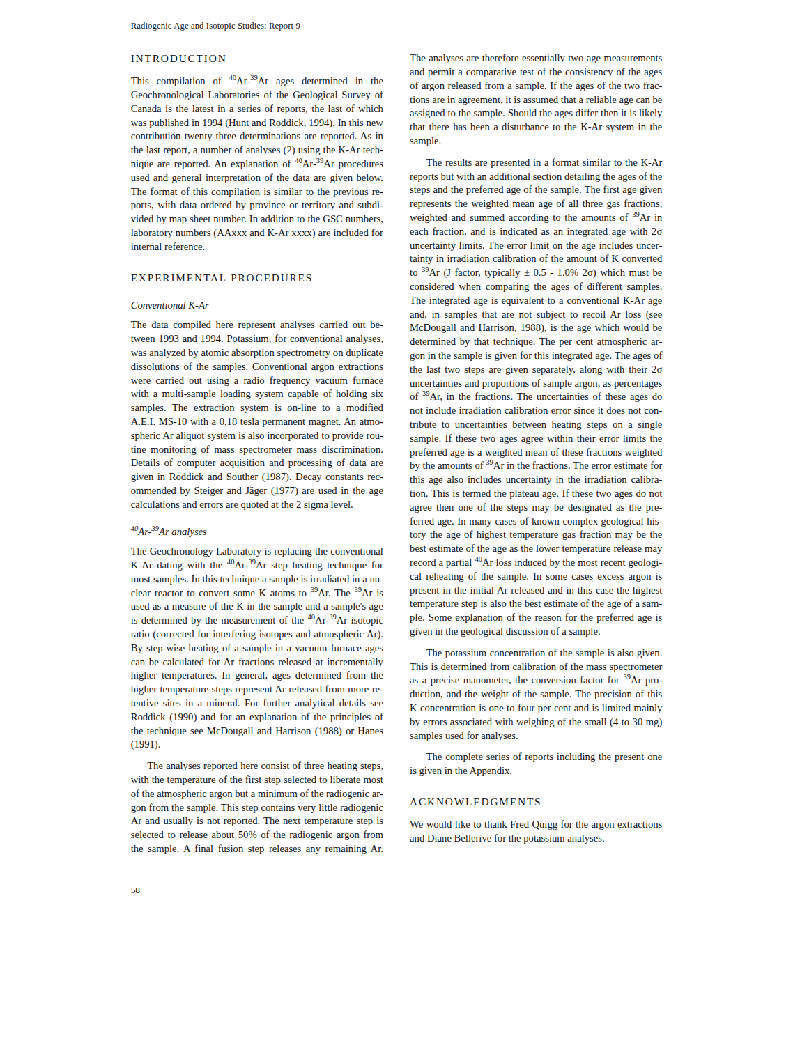Radiogenic Age and Isotopic Studies: Report 9
INTRODUCTION
This compilation of 40Ar-39Ar ages determined in the Geochronological Laboratories of the Geological Survey of Canada is the latest in a series of reports, the last of which was published in 1994 (Hunt and Roddick, 1994). In this new contribution twenty-three determinations are reported. As in the last report, a number of analyses (2) using the K-Ar technique are reported. An explanation of 40Ar-39Ar procedures used and general interpretation of the data are given below. The format of this compilation is similar to the previous reports, with data ordered by province or territory and subdivided by map sheet number. In addition to the GSC numbers, laboratory numbers (AAxxx and K-Ar xxxx) are included for internal reference.
EXPERIMENTAL PROCEDURES
Conventional K-Ar
The data compiled here represent analyses carried out between 1993 and 1994. Potassium, for conventional analyses, was analyzed by atomic absorption spectrometry on duplicate dissolutions of the samples. Conventional argon extractions were carried out using a radio frequency vacuum furnace with a multi-sample loading system capable of holding six samples. The extraction system is on-line to a modified A.E.I. MS-10 with a 0.18 tesla permanent magnet. An atmospheric Ar aliquot system is also incorporated to provide routine monitoring of mass spectrometer mass discrimination. Details of computer acquisition and processing of data are given in Roddick and Souther (1987). Decay constants recommended by Steiger and Jäger (1977) are used in the age calculations and errors are quoted at the 2 sigma level.
40Ar-39Ar analyses
The Geochronology Laboratory is replacing the conventional K-Ar dating with the 40Ar-39Ar step heating technique for most samples. In this technique a sample is irradiated in a nuclear reactor to convert some K atoms to 39Ar. The 39Ar is used as a measure of the K in the sample and a sample's age is determined by the measurement of the 40Ar-39Ar isotopic ratio (corrected for interfering isotopes and atmospheric Ar). By step-wise heating of a sample in a vacuum furnace ages can be calculated for Ar fractions released at incrementally higher temperatures. In general, ages determined from the higher temperature steps represent Ar released from more retentive sites in a mineral. For further analytical details see Roddick (1990) and for an explanation of the principles of the technique see McDougall and Harrison (1988) or Hanes (1991).
The analyses reported here consist of three heating steps, with the temperature of the first step selected to liberate most of the atmospheric argon but a minimum of the radiogenic argon from the sample. This step contains very little radiogenic Ar and usually is not reported. The next temperature step is selected to release about 50% of the radiogenic argon from the sample. A final fusion step releases any remaining Ar. The analyses are therefore essentially two age measurements and permit a comparative test of the consistency of the ages of argon released from a sample. If the ages of the two fractions are in agreement, it is assumed that a reliable age can be assigned to the sample. Should the ages differ then it is likely that there has been a disturbance to the K-Ar system in the sample.
The results are presented in a format similar to the K-Ar reports but with an additional section detailing the ages of the steps and the preferred age of the sample. The first age given represents the weighted mean age of all three gas fractions, weighted and summed according to the amounts of 39Ar in each fraction, and is indicated as an integrated age with 2σ uncertainty limits. The error limit on the age includes uncertainty in irradiation calibration of the amount of K converted to 39Ar (J factor, typically ± 0.5 - 1.0% 2σ) which must be considered when comparing the ages of different samples. The integrated age is equivalent to a conventional K-Ar age and, in samples that are not subject to recoil Ar loss (see McDougall and Harrison, 1988), is the age which would be determined by that technique. The per cent atmospheric argon in the sample is given for this integrated age. The ages of the last two steps are given separately, along with their 2σ uncertainties and proportions of sample argon, as percentages of 39Ar, in the fractions. The uncertainties of these ages do not include irradiation calibration error since it does not contribute to uncertainties between heating steps on a single sample. If these two ages agree within their error limits the preferred age is a weighted mean of these fractions weighted by the amounts of 39Ar in the fractions. The error estimate for this age also includes uncertainty in the irradiation calibration. This is termed the plateau age. If these two ages do not agree then one of the steps may be designated as the preferred age. In many cases of known complex geological history the age of highest temperature gas fraction may be the best estimate of the age as the lower temperature release may record a partial 40Ar loss induced by the most recent geological reheating of the sample. In some cases excess argon is present in the initial Ar released and in this case the highest temperature step is also the best estimate of the age of a sample. Some explanation of the reason for the preferred age is given in the geological discussion of a sample.
The potassium concentration of the sample is also given. This is determined from calibration of the mass spectrometer as a precise manometer, the conversion factor for 39Ar production, and the weight of the sample. The precision of this K concentration is one to four per cent and is limited mainly by errors associated with weighing of the small (4 to 30 mg) samples used for analyses.
The complete series of reports including the present one is given in the Appendix.
ACKNOWLEDGMENTS
We would like to thank Fred Quigg for the argon extractions and Diane Bellerive for the potassium analyses.
58